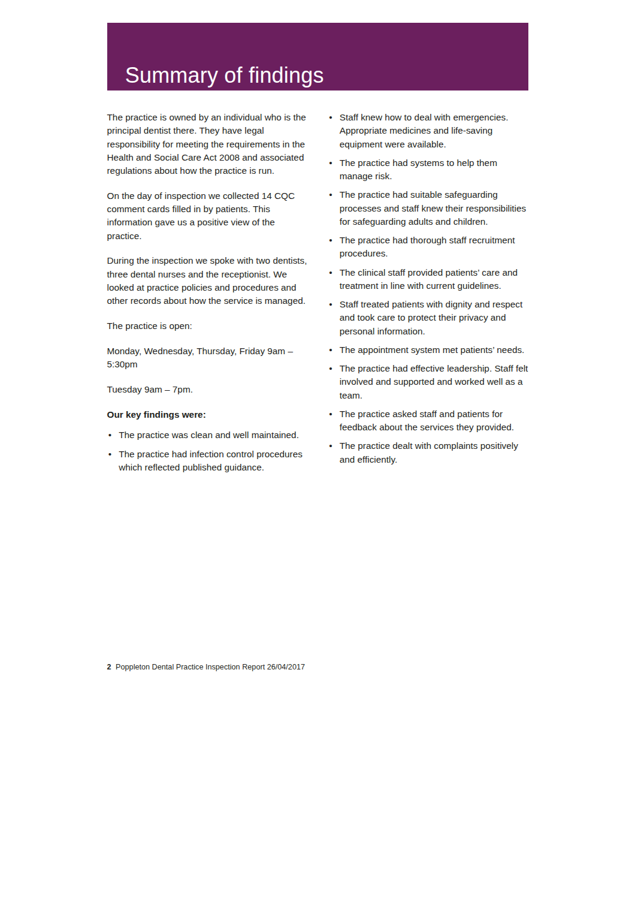Summary of findings
The practice is owned by an individual who is the principal dentist there. They have legal responsibility for meeting the requirements in the Health and Social Care Act 2008 and associated regulations about how the practice is run.
On the day of inspection we collected 14 CQC comment cards filled in by patients. This information gave us a positive view of the practice.
During the inspection we spoke with two dentists, three dental nurses and the receptionist. We looked at practice policies and procedures and other records about how the service is managed.
The practice is open:
Monday, Wednesday, Thursday, Friday 9am – 5:30pm
Tuesday 9am – 7pm.
Our key findings were:
The practice was clean and well maintained.
The practice had infection control procedures which reflected published guidance.
Staff knew how to deal with emergencies. Appropriate medicines and life-saving equipment were available.
The practice had systems to help them manage risk.
The practice had suitable safeguarding processes and staff knew their responsibilities for safeguarding adults and children.
The practice had thorough staff recruitment procedures.
The clinical staff provided patients’ care and treatment in line with current guidelines.
Staff treated patients with dignity and respect and took care to protect their privacy and personal information.
The appointment system met patients’ needs.
The practice had effective leadership. Staff felt involved and supported and worked well as a team.
The practice asked staff and patients for feedback about the services they provided.
The practice dealt with complaints positively and efficiently.
2 Poppleton Dental Practice Inspection Report 26/04/2017